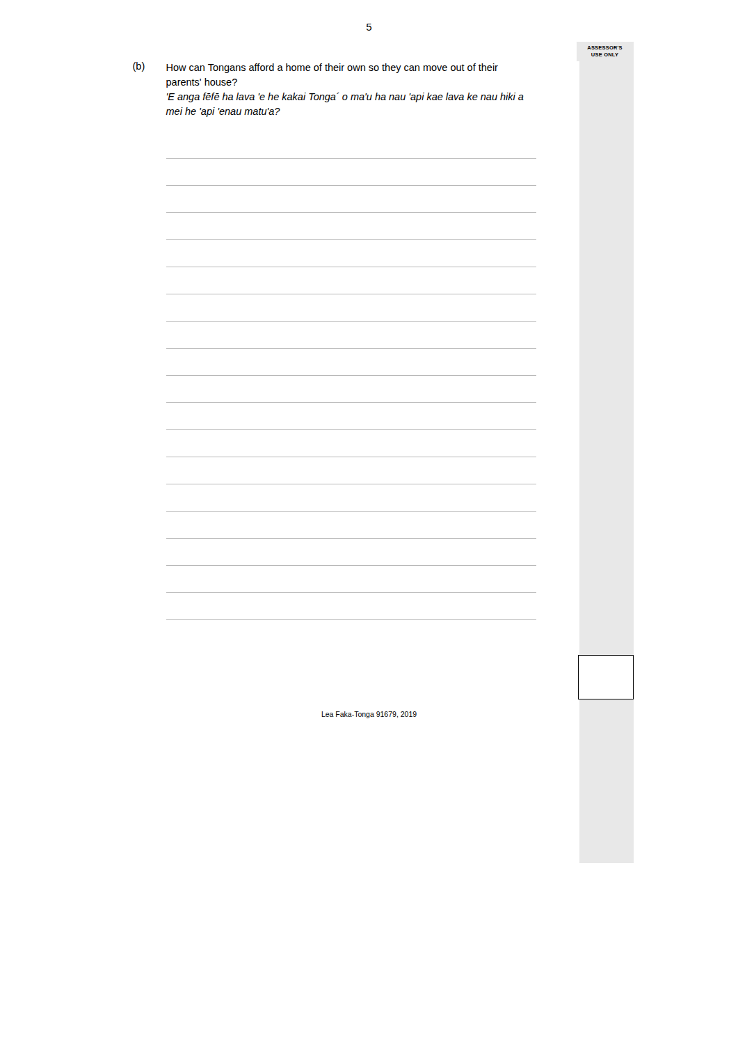5
ASSESSOR'S
USE ONLY
(b)
How can Tongans afford a home of their own so they can move out of their parents' house?
'E anga fēfē ha lava 'e he kakai Tonga´ o ma'u ha nau 'api kae lava ke nau hiki a mei he 'api 'enau matu'a?
Lea Faka-Tonga 91679, 2019